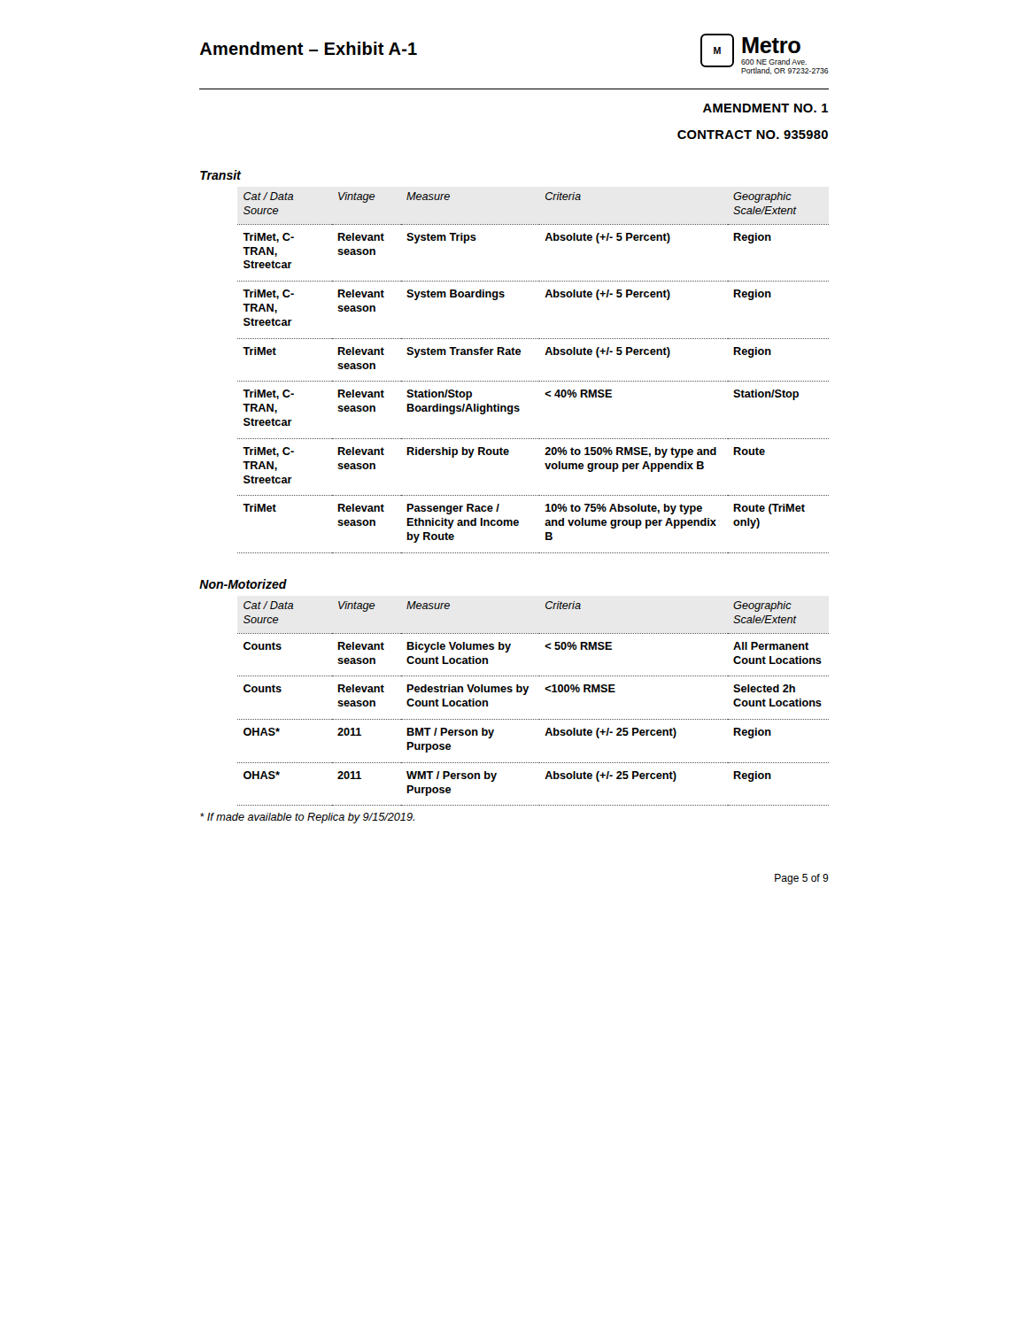Amendment – Exhibit A-1
M
Metro
600 NE Grand Ave.
Portland, OR 97232-2736
AMENDMENT NO. 1
CONTRACT NO. 935980
Transit
| Cat / Data Source | Vintage | Measure | Criteria | Geographic Scale/Extent |
| --- | --- | --- | --- | --- |
| TriMet, C-TRAN, Streetcar | Relevant season | System Trips | Absolute (+/- 5 Percent) | Region |
| TriMet, C-TRAN, Streetcar | Relevant season | System Boardings | Absolute (+/- 5 Percent) | Region |
| TriMet | Relevant season | System Transfer Rate | Absolute (+/- 5 Percent) | Region |
| TriMet, C-TRAN, Streetcar | Relevant season | Station/Stop Boardings/Alightings | < 40% RMSE | Station/Stop |
| TriMet, C-TRAN, Streetcar | Relevant season | Ridership by Route | 20% to 150% RMSE, by type and volume group per Appendix B | Route |
| TriMet | Relevant season | Passenger Race / Ethnicity and Income by Route | 10% to 75% Absolute, by type and volume group per Appendix B | Route (TriMet only) |
Non-Motorized
| Cat / Data Source | Vintage | Measure | Criteria | Geographic Scale/Extent |
| --- | --- | --- | --- | --- |
| Counts | Relevant season | Bicycle Volumes by Count Location | < 50% RMSE | All Permanent Count Locations |
| Counts | Relevant season | Pedestrian Volumes by Count Location | <100% RMSE | Selected 2h Count Locations |
| OHAS* | 2011 | BMT / Person by Purpose | Absolute (+/- 25 Percent) | Region |
| OHAS* | 2011 | WMT / Person by Purpose | Absolute (+/- 25 Percent) | Region |
* If made available to Replica by 9/15/2019.
Page 5 of 9